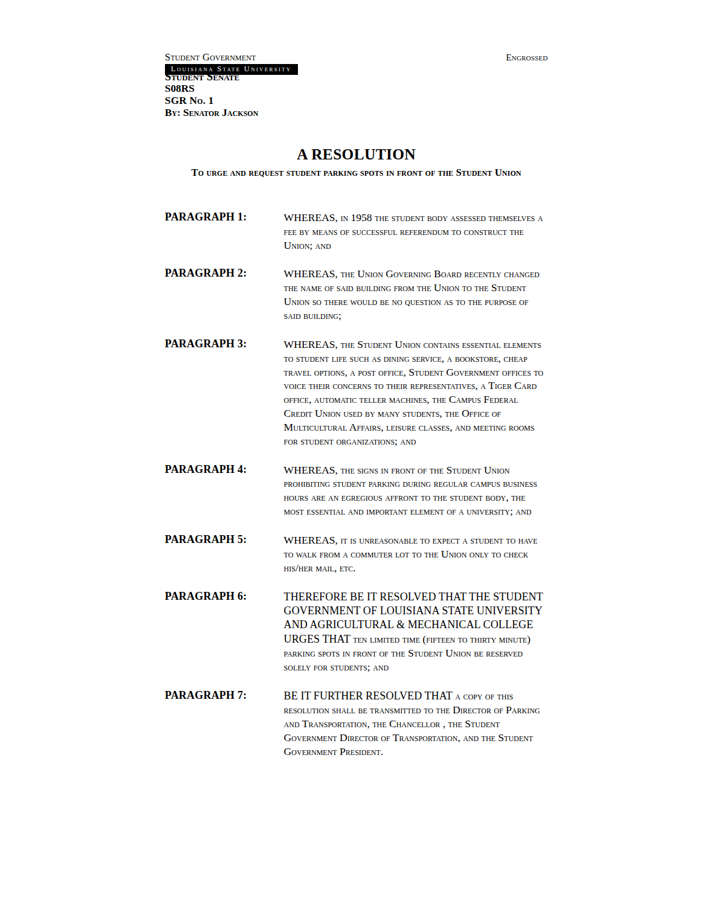Student Government
Louisiana State University
Student Senate
S08RS
SGR No. 1
By: Senator Jackson
Engrossed
A RESOLUTION
To urge and request student parking spots in front of the Student Union
| PARAGRAPH 1: | WHEREAS, in 1958 the student body assessed themselves a fee by means of successful referendum to construct the Union; and |
| PARAGRAPH 2: | WHEREAS, the Union Governing Board recently changed the name of said building from the Union to the Student Union so there would be no question as to the purpose of said building; |
| PARAGRAPH 3: | WHEREAS, the Student Union contains essential elements to student life such as dining service, a bookstore, cheap travel options, a post office, Student Government offices to voice their concerns to their representatives, a Tiger Card office, automatic teller machines, the Campus Federal Credit Union used by many students, the Office of Multicultural Affairs, leisure classes, and meeting rooms for student organizations; and |
| PARAGRAPH 4: | WHEREAS, the signs in front of the Student Union prohibiting student parking during regular campus business hours are an egregious affront to the student body, the most essential and important element of a university; and |
| PARAGRAPH 5: | WHEREAS, it is unreasonable to expect a student to have to walk from a commuter lot to the Union only to check his/her mail, etc. |
| PARAGRAPH 6: | THEREFORE BE IT RESOLVED THAT THE STUDENT GOVERNMENT OF LOUISIANA STATE UNIVERSITY AND AGRICULTURAL & MECHANICAL COLLEGE URGES THAT ten limited time (fifteen to thirty minute) parking spots in front of the Student Union be reserved solely for students; and |
| PARAGRAPH 7: | BE IT FURTHER RESOLVED THAT a copy of this resolution shall be transmitted to the Director of Parking and Transportation, the Chancellor , the Student Government Director of Transportation, and the Student Government President. |